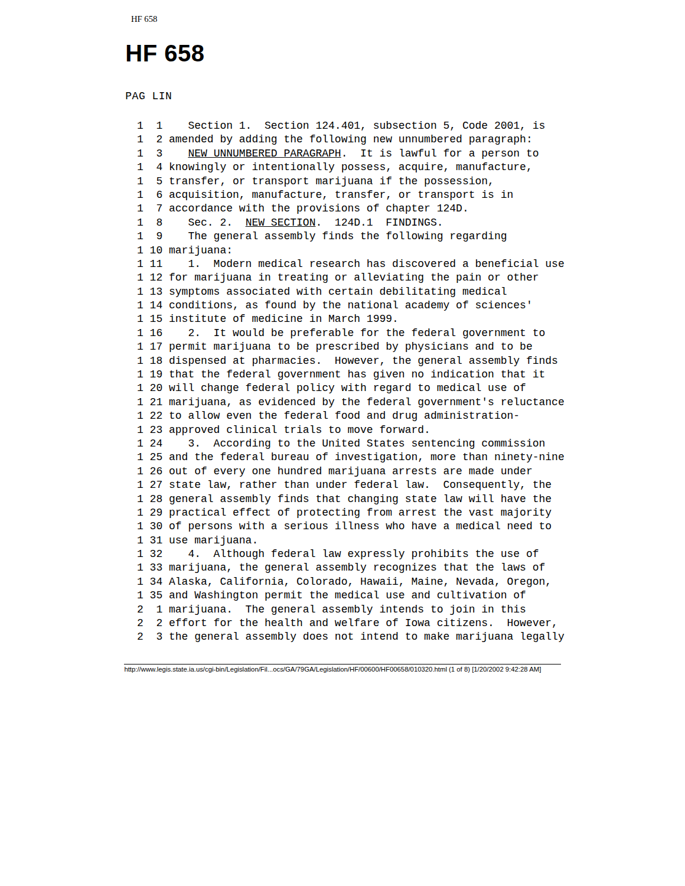HF 658
HF 658
PAG LIN
  1  1    Section 1.  Section 124.401, subsection 5, Code 2001, is
  1  2 amended by adding the following new unnumbered paragraph:
  1  3    NEW UNNUMBERED PARAGRAPH.  It is lawful for a person to
  1  4 knowingly or intentionally possess, acquire, manufacture,
  1  5 transfer, or transport marijuana if the possession,
  1  6 acquisition, manufacture, transfer, or transport is in
  1  7 accordance with the provisions of chapter 124D.
  1  8    Sec. 2.  NEW SECTION.  124D.1  FINDINGS.
  1  9    The general assembly finds the following regarding
  1 10 marijuana:
  1 11    1.  Modern medical research has discovered a beneficial use
  1 12 for marijuana in treating or alleviating the pain or other
  1 13 symptoms associated with certain debilitating medical
  1 14 conditions, as found by the national academy of sciences'
  1 15 institute of medicine in March 1999.
  1 16    2.  It would be preferable for the federal government to
  1 17 permit marijuana to be prescribed by physicians and to be
  1 18 dispensed at pharmacies.  However, the general assembly finds
  1 19 that the federal government has given no indication that it
  1 20 will change federal policy with regard to medical use of
  1 21 marijuana, as evidenced by the federal government's reluctance
  1 22 to allow even the federal food and drug administration-
  1 23 approved clinical trials to move forward.
  1 24    3.  According to the United States sentencing commission
  1 25 and the federal bureau of investigation, more than ninety-nine
  1 26 out of every one hundred marijuana arrests are made under
  1 27 state law, rather than under federal law.  Consequently, the
  1 28 general assembly finds that changing state law will have the
  1 29 practical effect of protecting from arrest the vast majority
  1 30 of persons with a serious illness who have a medical need to
  1 31 use marijuana.
  1 32    4.  Although federal law expressly prohibits the use of
  1 33 marijuana, the general assembly recognizes that the laws of
  1 34 Alaska, California, Colorado, Hawaii, Maine, Nevada, Oregon,
  1 35 and Washington permit the medical use and cultivation of
  2  1 marijuana.  The general assembly intends to join in this
  2  2 effort for the health and welfare of Iowa citizens.  However,
  2  3 the general assembly does not intend to make marijuana legally
http://www.legis.state.ia.us/cgi-bin/Legislation/Fil...ocs/GA/79GA/Legislation/HF/00600/HF00658/010320.html (1 of 8) [1/20/2002 9:42:28 AM]